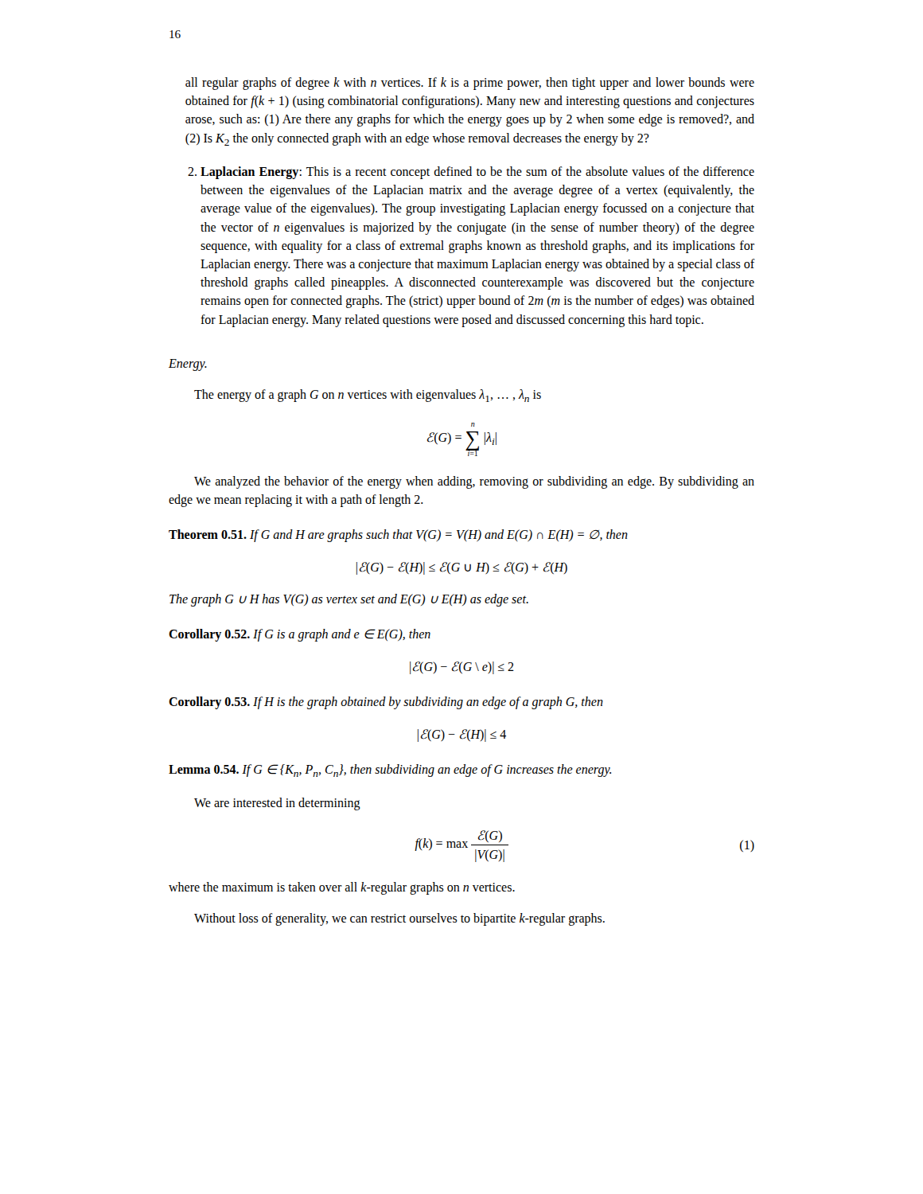16
all regular graphs of degree k with n vertices. If k is a prime power, then tight upper and lower bounds were obtained for f(k + 1) (using combinatorial configurations). Many new and interesting questions and conjectures arose, such as: (1) Are there any graphs for which the energy goes up by 2 when some edge is removed?, and (2) Is K2 the only connected graph with an edge whose removal decreases the energy by 2?
Laplacian Energy: This is a recent concept defined to be the sum of the absolute values of the difference between the eigenvalues of the Laplacian matrix and the average degree of a vertex (equivalently, the average value of the eigenvalues). The group investigating Laplacian energy focussed on a conjecture that the vector of n eigenvalues is majorized by the conjugate (in the sense of number theory) of the degree sequence, with equality for a class of extremal graphs known as threshold graphs, and its implications for Laplacian energy. There was a conjecture that maximum Laplacian energy was obtained by a special class of threshold graphs called pineapples. A disconnected counterexample was discovered but the conjecture remains open for connected graphs. The (strict) upper bound of 2m (m is the number of edges) was obtained for Laplacian energy. Many related questions were posed and discussed concerning this hard topic.
Energy.
The energy of a graph G on n vertices with eigenvalues λ1, … , λn is
ℰ(G) = n ∑ i=1 |λi|
We analyzed the behavior of the energy when adding, removing or subdividing an edge. By subdividing an edge we mean replacing it with a path of length 2.
Theorem 0.51. If G and H are graphs such that V(G) = V(H) and E(G) ∩ E(H) = ∅, then
|ℰ(G) − ℰ(H)| ≤ ℰ(G ∪ H) ≤ ℰ(G) + ℰ(H)
The graph G ∪ H has V(G) as vertex set and E(G) ∪ E(H) as edge set.
Corollary 0.52. If G is a graph and e ∈ E(G), then
|ℰ(G) − ℰ(G \ e)| ≤ 2
Corollary 0.53. If H is the graph obtained by subdividing an edge of a graph G, then
|ℰ(G) − ℰ(H)| ≤ 4
Lemma 0.54. If G ∈ {Kn, Pn, Cn}, then subdividing an edge of G increases the energy.
We are interested in determining
f(k) = max ℰ(G) |V(G)| (1)
where the maximum is taken over all k-regular graphs on n vertices.
Without loss of generality, we can restrict ourselves to bipartite k-regular graphs.